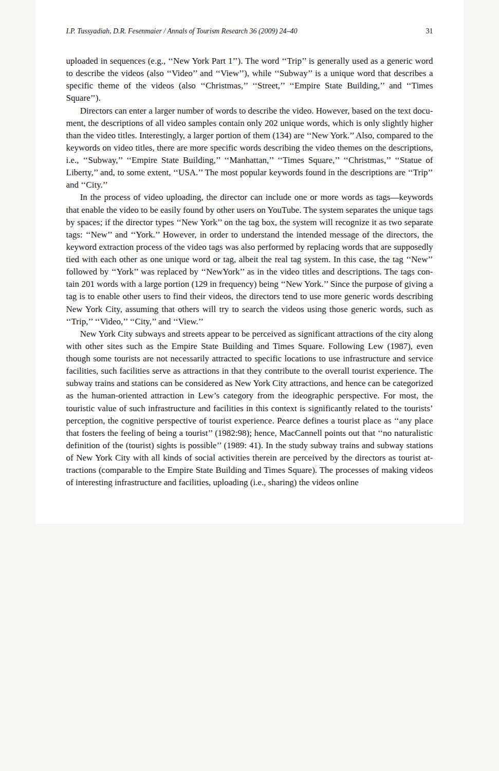I.P. Tussyadiah, D.R. Fesenmaier / Annals of Tourism Research 36 (2009) 24–40 31
uploaded in sequences (e.g., ‘‘New York Part 1’’). The word ‘‘Trip’’ is generally used as a generic word to describe the videos (also ‘‘Video’’ and ‘‘View’’), while ‘‘Subway’’ is a unique word that describes a specific theme of the videos (also ‘‘Christmas,’’ ‘‘Street,’’ ‘‘Empire State Building,’’ and ‘‘Times Square’’).
Directors can enter a larger number of words to describe the video. However, based on the text document, the descriptions of all video samples contain only 202 unique words, which is only slightly higher than the video titles. Interestingly, a larger portion of them (134) are ‘‘New York.’’ Also, compared to the keywords on video titles, there are more specific words describing the video themes on the descriptions, i.e., ‘‘Subway,’’ ‘‘Empire State Building,’’ ‘‘Manhattan,’’ ‘‘Times Square,’’ ‘‘Christmas,’’ ‘‘Statue of Liberty,’’ and, to some extent, ‘‘USA.’’ The most popular keywords found in the descriptions are ‘‘Trip’’ and ‘‘City.’’
In the process of video uploading, the director can include one or more words as tags—keywords that enable the video to be easily found by other users on YouTube. The system separates the unique tags by spaces; if the director types ‘‘New York’’ on the tag box, the system will recognize it as two separate tags: ‘‘New’’ and ‘‘York.’’ However, in order to understand the intended message of the directors, the keyword extraction process of the video tags was also performed by replacing words that are supposedly tied with each other as one unique word or tag, albeit the real tag system. In this case, the tag ‘‘New’’ followed by ‘‘York’’ was replaced by ‘‘NewYork’’ as in the video titles and descriptions. The tags contain 201 words with a large portion (129 in frequency) being ‘‘New York.’’ Since the purpose of giving a tag is to enable other users to find their videos, the directors tend to use more generic words describing New York City, assuming that others will try to search the videos using those generic words, such as ‘‘Trip,’’ ‘‘Video,’’ ‘‘City,’’ and ‘‘View.’’
New York City subways and streets appear to be perceived as significant attractions of the city along with other sites such as the Empire State Building and Times Square. Following Lew (1987), even though some tourists are not necessarily attracted to specific locations to use infrastructure and service facilities, such facilities serve as attractions in that they contribute to the overall tourist experience. The subway trains and stations can be considered as New York City attractions, and hence can be categorized as the human-oriented attraction in Lew’s category from the ideographic perspective. For most, the touristic value of such infrastructure and facilities in this context is significantly related to the tourists’ perception, the cognitive perspective of tourist experience. Pearce defines a tourist place as ‘‘any place that fosters the feeling of being a tourist’’ (1982:98); hence, MacCannell points out that ‘‘no naturalistic definition of the (tourist) sights is possible’’ (1989: 41). In the study subway trains and subway stations of New York City with all kinds of social activities therein are perceived by the directors as tourist attractions (comparable to the Empire State Building and Times Square). The processes of making videos of interesting infrastructure and facilities, uploading (i.e., sharing) the videos online